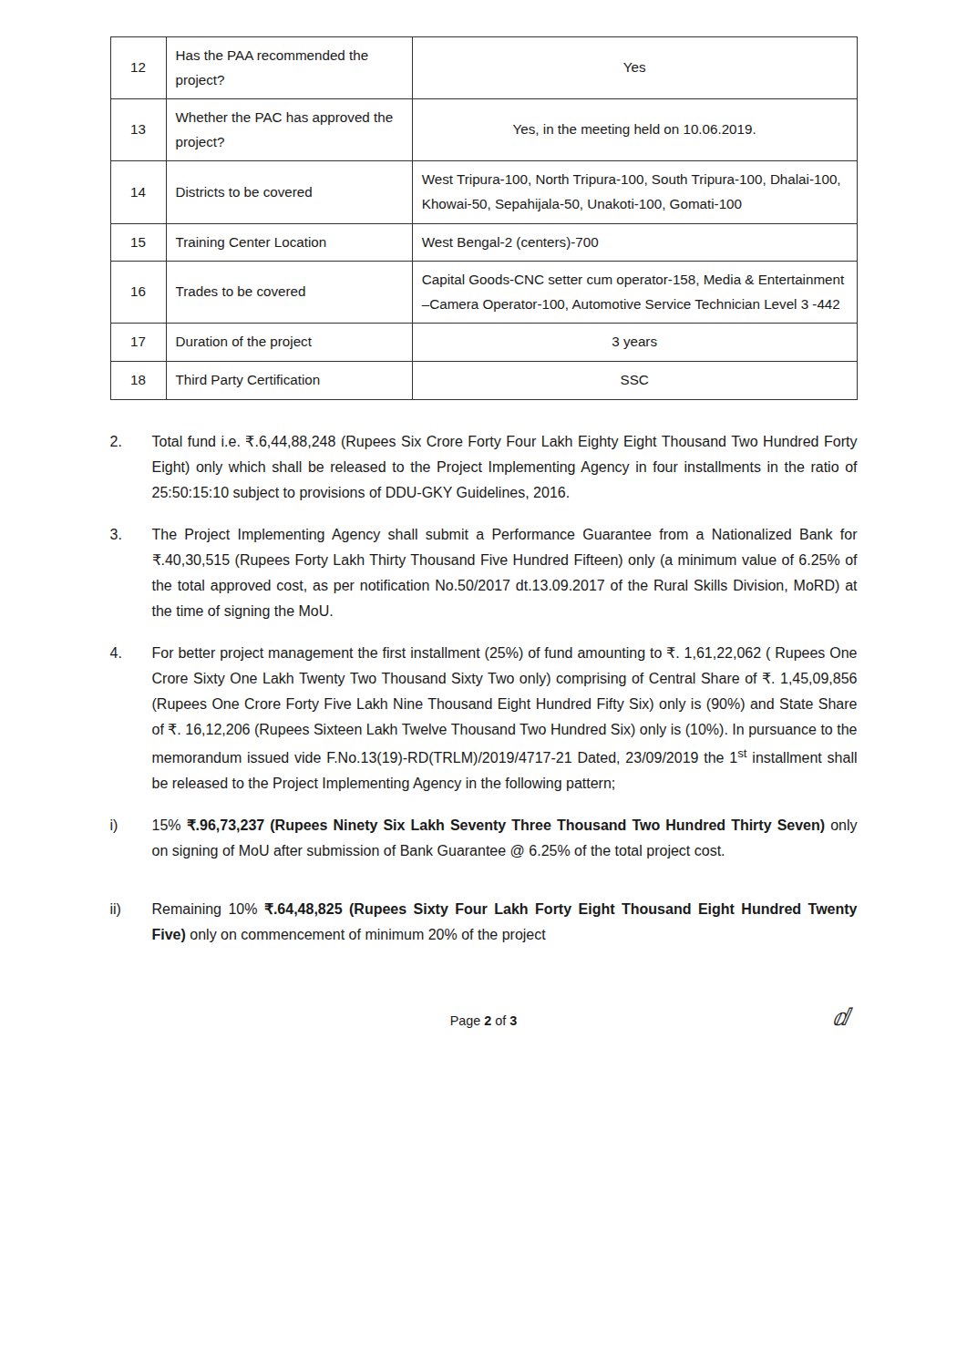| 12 | Has the PAA recommended the project? | Yes |
| 13 | Whether the PAC has approved the project? | Yes, in the meeting held on 10.06.2019. |
| 14 | Districts to be covered | West Tripura-100, North Tripura-100, South Tripura-100, Dhalai-100, Khowai-50, Sepahijala-50, Unakoti-100, Gomati-100 |
| 15 | Training Center Location | West Bengal-2 (centers)-700 |
| 16 | Trades to be covered | Capital Goods-CNC setter cum operator-158, Media & Entertainment –Camera Operator-100, Automotive Service Technician Level 3 -442 |
| 17 | Duration of the project | 3 years |
| 18 | Third Party Certification | SSC |
2.
Total fund i.e. ₹.6,44,88,248 (Rupees Six Crore Forty Four Lakh Eighty Eight Thousand Two Hundred Forty Eight) only which shall be released to the Project Implementing Agency in four installments in the ratio of 25:50:15:10 subject to provisions of DDU-GKY Guidelines, 2016.
3.
The Project Implementing Agency shall submit a Performance Guarantee from a Nationalized Bank for ₹.40,30,515 (Rupees Forty Lakh Thirty Thousand Five Hundred Fifteen) only (a minimum value of 6.25% of the total approved cost, as per notification No.50/2017 dt.13.09.2017 of the Rural Skills Division, MoRD) at the time of signing the MoU.
4.
For better project management the first installment (25%) of fund amounting to ₹. 1,61,22,062 ( Rupees One Crore Sixty One Lakh Twenty Two Thousand Sixty Two only) comprising of Central Share of ₹. 1,45,09,856 (Rupees One Crore Forty Five Lakh Nine Thousand Eight Hundred Fifty Six) only is (90%) and State Share of ₹. 16,12,206 (Rupees Sixteen Lakh Twelve Thousand Two Hundred Six) only is (10%). In pursuance to the memorandum issued vide F.No.13(19)-RD(TRLM)/2019/4717-21 Dated, 23/09/2019 the 1st installment shall be released to the Project Implementing Agency in the following pattern;
i)
15% ₹.96,73,237 (Rupees Ninety Six Lakh Seventy Three Thousand Two Hundred Thirty Seven) only on signing of MoU after submission of Bank Guarantee @ 6.25% of the total project cost.
ii)
Remaining 10% ₹.64,48,825 (Rupees Sixty Four Lakh Forty Eight Thousand Eight Hundred Twenty Five) only on commencement of minimum 20% of the project
Page 2 of 3 ⅆ